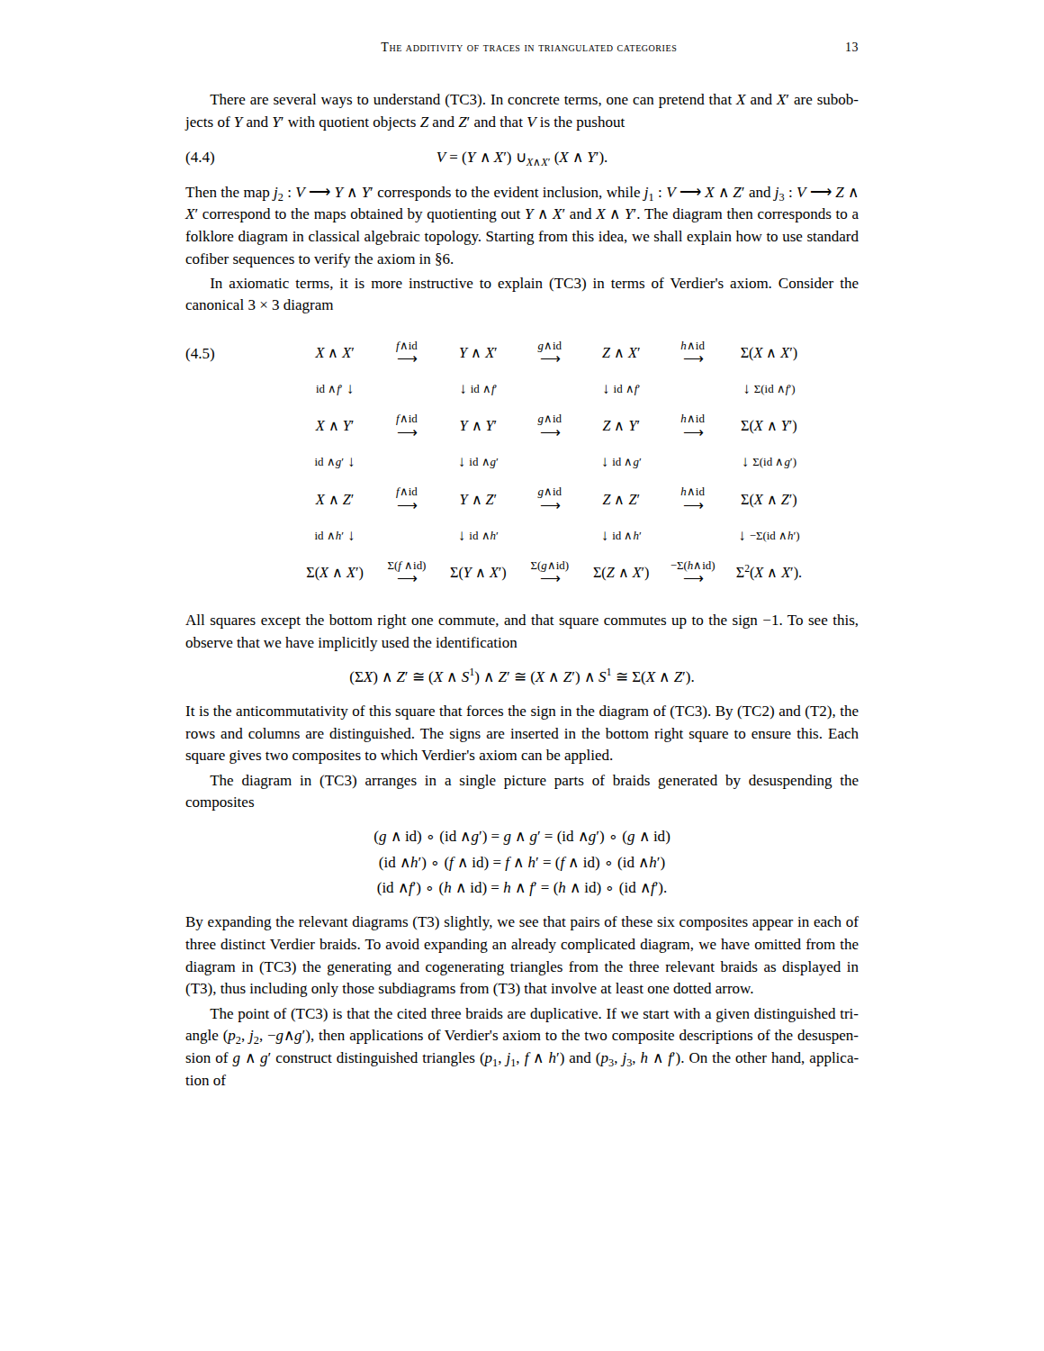The additivity of traces in triangulated categories 13
There are several ways to understand (TC3). In concrete terms, one can pretend that X and X′ are subobjects of Y and Y′ with quotient objects Z and Z′ and that V is the pushout
(4.4) V = (Y ∧ X′) ∪X∧X′ (X ∧ Y′).
Then the map j2 : V ⟶ Y ∧ Y′ corresponds to the evident inclusion, while j1 : V ⟶ X ∧ Z′ and j3 : V ⟶ Z ∧ X′ correspond to the maps obtained by quotienting out Y ∧ X′ and X ∧ Y′. The diagram then corresponds to a folklore diagram in classical algebraic topology. Starting from this idea, we shall explain how to use standard cofiber sequences to verify the axiom in §6.
In axiomatic terms, it is more instructive to explain (TC3) in terms of Verdier's axiom. Consider the canonical 3 × 3 diagram
(4.5)
| X ∧ X ′ | f ∧ id ⟶ | Y ∧ X ′ | g ∧ id ⟶ | Z ∧ X ′ | h ∧ id ⟶ | Σ( X ∧ X ′) |
| id ∧ f ′ ↓ | | ↓ id ∧ f ′ | | ↓ id ∧ f ′ | | ↓ Σ( id ∧ f ′) |
| X ∧ Y ′ | f ∧ id ⟶ | Y ∧ Y ′ | g ∧ id ⟶ | Z ∧ Y ′ | h ∧ id ⟶ | Σ( X ∧ Y ′) |
| id ∧ g ′ ↓ | | ↓ id ∧ g ′ | | ↓ id ∧ g ′ | | ↓ Σ( id ∧ g ′) |
| X ∧ Z ′ | f ∧ id ⟶ | Y ∧ Z ′ | g ∧ id ⟶ | Z ∧ Z ′ | h ∧ id ⟶ | Σ( X ∧ Z ′) |
| id ∧ h ′ ↓ | | ↓ id ∧ h ′ | | ↓ id ∧ h ′ | | ↓ −Σ( id ∧ h ′) |
| Σ( X ∧ X ′) | Σ( f ∧ id ) ⟶ | Σ( Y ∧ X ′) | Σ( g ∧ id ) ⟶ | Σ( Z ∧ X ′) | −Σ( h ∧ id ) ⟶ | Σ 2 ( X ∧ X ′). |
All squares except the bottom right one commute, and that square commutes up to the sign −1. To see this, observe that we have implicitly used the identification
(ΣX) ∧ Z′ ≅ (X ∧ S1) ∧ Z′ ≅ (X ∧ Z′) ∧ S1 ≅ Σ(X ∧ Z′).
It is the anticommutativity of this square that forces the sign in the diagram of (TC3). By (TC2) and (T2), the rows and columns are distinguished. The signs are inserted in the bottom right square to ensure this. Each square gives two composites to which Verdier's axiom can be applied.
The diagram in (TC3) arranges in a single picture parts of braids generated by desuspending the composites
(g ∧ id) ∘ (id ∧g′) = g ∧ g′ = (id ∧g′) ∘ (g ∧ id)
(id ∧h′) ∘ (f ∧ id) = f ∧ h′ = (f ∧ id) ∘ (id ∧h′)
(id ∧f′) ∘ (h ∧ id) = h ∧ f′ = (h ∧ id) ∘ (id ∧f′).
By expanding the relevant diagrams (T3) slightly, we see that pairs of these six composites appear in each of three distinct Verdier braids. To avoid expanding an already complicated diagram, we have omitted from the diagram in (TC3) the generating and cogenerating triangles from the three relevant braids as displayed in (T3), thus including only those subdiagrams from (T3) that involve at least one dotted arrow.
The point of (TC3) is that the cited three braids are duplicative. If we start with a given distinguished triangle (p2, j2, −g∧g′), then applications of Verdier's axiom to the two composite descriptions of the desuspension of g ∧ g′ construct distinguished triangles (p1, j1, f ∧ h′) and (p3, j3, h ∧ f′). On the other hand, application of